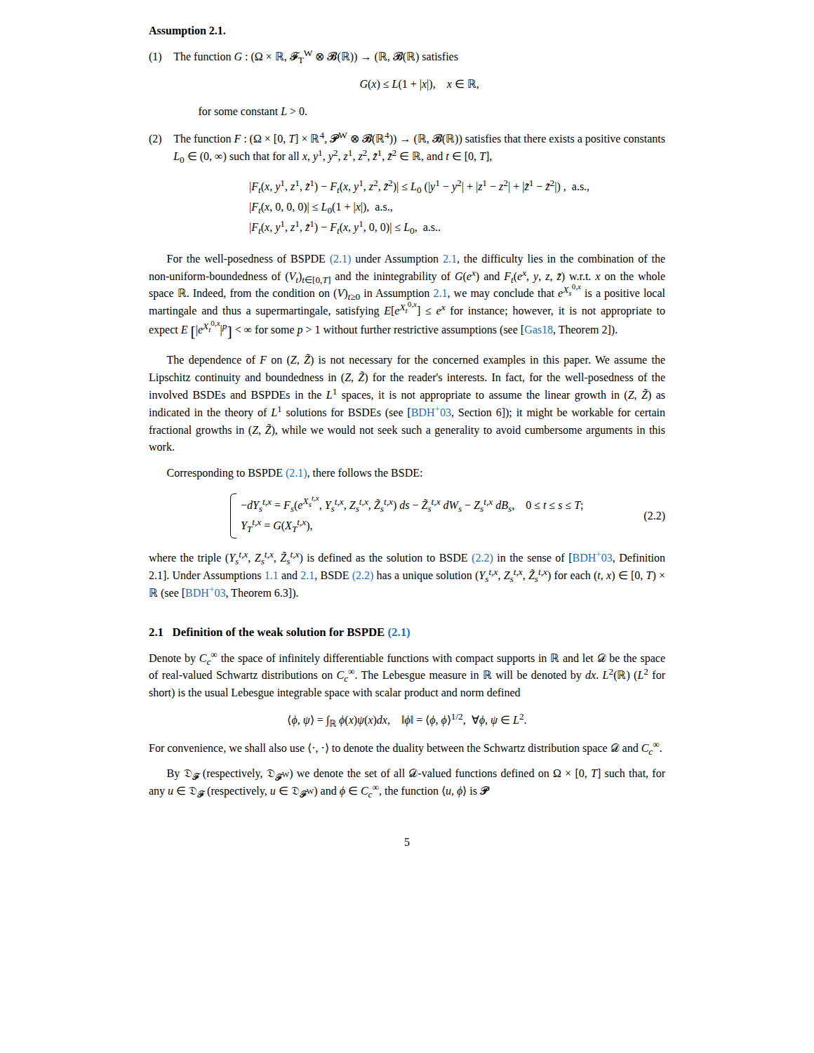Assumption 2.1.
The function G : (Ω × ℝ, 𝓕TW ⊗ 𝓑(ℝ)) → (ℝ, 𝓑(ℝ) satisfies
G(x) ≤ L(1 + |x|), x ∈ ℝ,
for some constant L > 0.
The function F : (Ω × [0, T] × ℝ4, 𝓟W ⊗ 𝓑(ℝ4)) → (ℝ, 𝓑(ℝ)) satisfies that there exists a positive constants L0 ∈ (0, ∞) such that for all x, y1, y2, z1, z2, z̃1, z̃2 ∈ ℝ, and t ∈ [0, T],
|Ft(x, y1, z1, z̃1) − Ft(x, y1, z2, z̃2)| ≤ L0 (|y1 − y2| + |z1 − z2| + |z̃1 − z̃2|) , a.s.,
|Ft(x, 0, 0, 0)| ≤ L0(1 + |x|), a.s.,
|Ft(x, y1, z1, z̃1) − Ft(x, y1, 0, 0)| ≤ L0, a.s..
For the well-posedness of BSPDE (2.1) under Assumption 2.1, the difficulty lies in the combination of the non-uniform-boundedness of (Vt)t∈[0,T] and the inintegrability of G(ex) and Ft(ex, y, z, z̃) w.r.t. x on the whole space ℝ. Indeed, from the condition on (V)t≥0 in Assumption 2.1, we may conclude that eXs0,x is a positive local martingale and thus a supermartingale, satisfying E[eXt0,x] ≤ ex for instance; however, it is not appropriate to expect E [|eXt0,x|p] < ∞ for some p > 1 without further restrictive assumptions (see [Gas18, Theorem 2]).
The dependence of F on (Z, Z̃) is not necessary for the concerned examples in this paper. We assume the Lipschitz continuity and boundedness in (Z, Z̃) for the reader's interests. In fact, for the well-posedness of the involved BSDEs and BSPDEs in the L1 spaces, it is not appropriate to assume the linear growth in (Z, Z̃) as indicated in the theory of L1 solutions for BSDEs (see [BDH+03, Section 6]); it might be workable for certain fractional growths in (Z, Z̃), while we would not seek such a generality to avoid cumbersome arguments in this work.
Corresponding to BSPDE (2.1), there follows the BSDE:
−dYst,x = Fs(eXst,x, Yst,x, Zst,x, Z̃st,x) ds − Z̃st,x dWs − Zst,x dBs, 0 ≤ t ≤ s ≤ T; YTt,x = G(XTt,x),
(2.2)
where the triple (Yst,x, Zst,x, Z̃st,x) is defined as the solution to BSDE (2.2) in the sense of [BDH+03, Definition 2.1]. Under Assumptions 1.1 and 2.1, BSDE (2.2) has a unique solution (Yst,x, Zst,x, Z̃st,x) for each (t, x) ∈ [0, T) × ℝ (see [BDH+03, Theorem 6.3]).
2.1 Definition of the weak solution for BSPDE (2.1)
Denote by Cc∞ the space of infinitely differentiable functions with compact supports in ℝ and let 𝒟 be the space of real-valued Schwartz distributions on Cc∞. The Lebesgue measure in ℝ will be denoted by dx. L2(ℝ) (L2 for short) is the usual Lebesgue integrable space with scalar product and norm defined
⟨ϕ, ψ⟩ = ∫ℝ ϕ(x)ψ(x)dx, ‖ϕ‖ = ⟨ϕ, ϕ⟩1/2, ∀ϕ, ψ ∈ L2.
For convenience, we shall also use ⟨·, ·⟩ to denote the duality between the Schwartz distribution space 𝒟 and Cc∞.
By 𝔇𝓕 (respectively, 𝔇𝓕W) we denote the set of all 𝒟-valued functions defined on Ω × [0, T] such that, for any u ∈ 𝔇𝓕 (respectively, u ∈ 𝔇𝓕W) and ϕ ∈ Cc∞, the function ⟨u, ϕ⟩ is 𝓟
5